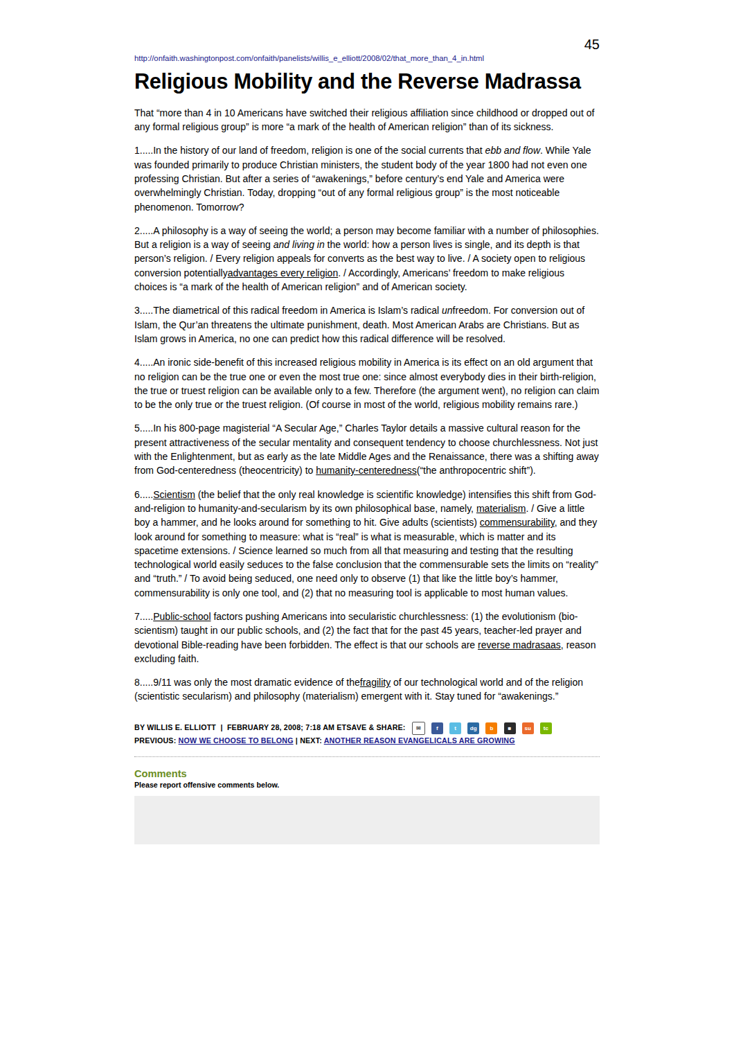45
http://onfaith.washingtonpost.com/onfaith/panelists/willis_e_elliott/2008/02/that_more_than_4_in.html
Religious Mobility and the Reverse Madrassa
That “more than 4 in 10 Americans have switched their religious affiliation since childhood or dropped out of any formal religious group” is more “a mark of the health of American religion” than of its sickness.
1.....In the history of our land of freedom, religion is one of the social currents that ebb and flow. While Yale was founded primarily to produce Christian ministers, the student body of the year 1800 had not even one professing Christian. But after a series of “awakenings,” before century’s end Yale and America were overwhelmingly Christian. Today, dropping “out of any formal religious group” is the most noticeable phenomenon. Tomorrow?
2.....A philosophy is a way of seeing the world; a person may become familiar with a number of philosophies. But a religion is a way of seeing and living in the world: how a person lives is single, and its depth is that person’s religion. / Every religion appeals for converts as the best way to live. / A society open to religious conversion potentiallyadvantages every religion. / Accordingly, Americans’ freedom to make religious choices is “a mark of the health of American religion” and of American society.
3.....The diametrical of this radical freedom in America is Islam’s radical unfreedom. For conversion out of Islam, the Qur’an threatens the ultimate punishment, death. Most American Arabs are Christians. But as Islam grows in America, no one can predict how this radical difference will be resolved.
4.....An ironic side-benefit of this increased religious mobility in America is its effect on an old argument that no religion can be the true one or even the most true one: since almost everybody dies in their birth-religion, the true or truest religion can be available only to a few. Therefore (the argument went), no religion can claim to be the only true or the truest religion. (Of course in most of the world, religious mobility remains rare.)
5.....In his 800-page magisterial “A Secular Age,” Charles Taylor details a massive cultural reason for the present attractiveness of the secular mentality and consequent tendency to choose churchlessness. Not just with the Enlightenment, but as early as the late Middle Ages and the Renaissance, there was a shifting away from God-centeredness (theocentricity) to humanity-centeredness(“the anthropocentric shift”).
6.....Scientism (the belief that the only real knowledge is scientific knowledge) intensifies this shift from God-and-religion to humanity-and-secularism by its own philosophical base, namely, materialism. / Give a little boy a hammer, and he looks around for something to hit. Give adults (scientists) commensurability, and they look around for something to measure: what is “real” is what is measurable, which is matter and its spacetime extensions. / Science learned so much from all that measuring and testing that the resulting technological world easily seduces to the false conclusion that the commensurable sets the limits on “reality” and “truth.” / To avoid being seduced, one need only to observe (1) that like the little boy’s hammer, commensurability is only one tool, and (2) that no measuring tool is applicable to most human values.
7.....Public-school factors pushing Americans into secularistic churchlessness: (1) the evolutionism (bio-scientism) taught in our public schools, and (2) the fact that for the past 45 years, teacher-led prayer and devotional Bible-reading have been forbidden. The effect is that our schools are reverse madrasaas, reason excluding faith.
8.....9/11 was only the most dramatic evidence of thefragility of our technological world and of the religion (scientistic secularism) and philosophy (materialism) emergent with it. Stay tuned for “awakenings.”
BY WILLIS E. ELLIOTT | FEBRUARY 28, 2008; 7:18 AM ETSAVE & SHARE: ✉ f t dg b ■ su tc
PREVIOUS: NOW WE CHOOSE TO BELONG | NEXT: ANOTHER REASON EVANGELICALS ARE GROWING
Comments
Please report offensive comments below.